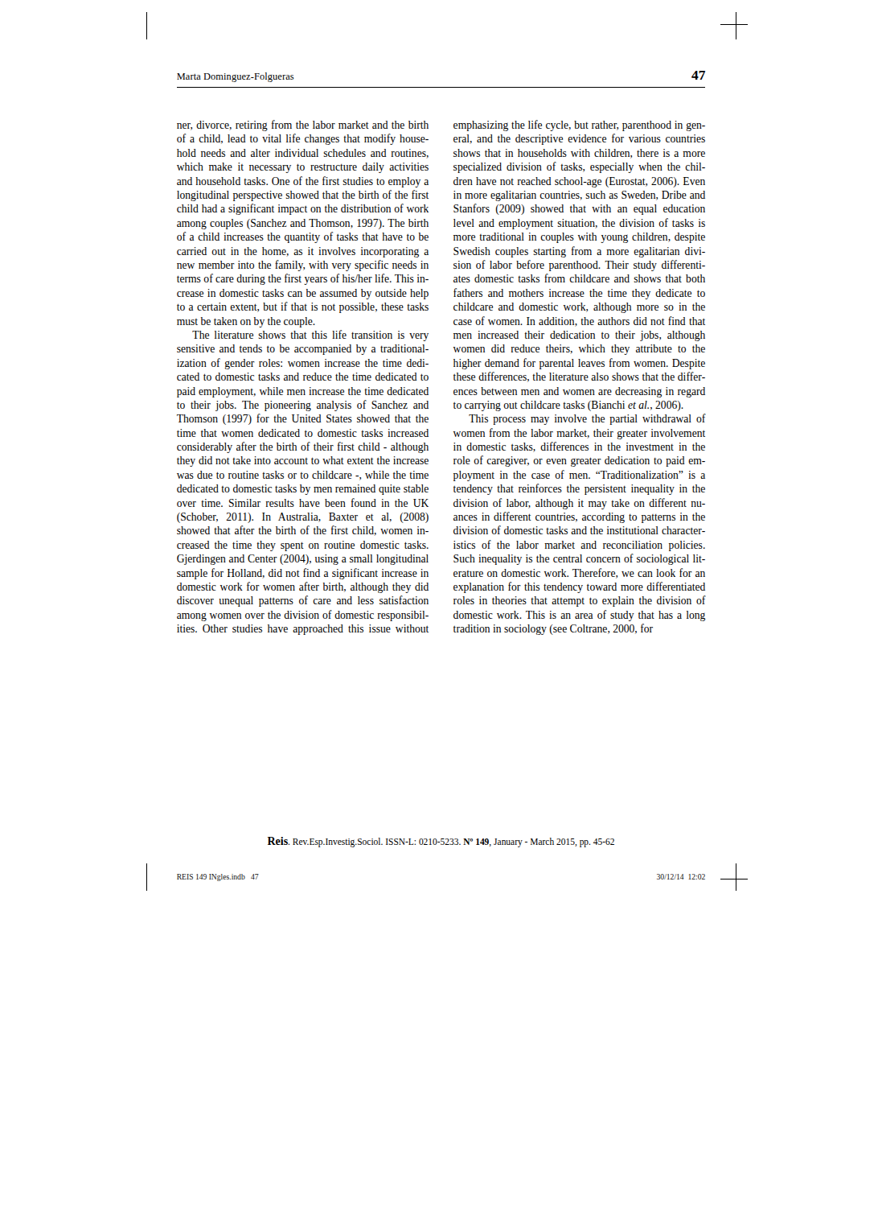Marta Dominguez-Folgueras 47
ner, divorce, retiring from the labor market and the birth of a child, lead to vital life changes that modify household needs and alter individual schedules and routines, which make it necessary to restructure daily activities and household tasks. One of the first studies to employ a longitudinal perspective showed that the birth of the first child had a significant impact on the distribution of work among couples (Sanchez and Thomson, 1997). The birth of a child increases the quantity of tasks that have to be carried out in the home, as it involves incorporating a new member into the family, with very specific needs in terms of care during the first years of his/her life. This increase in domestic tasks can be assumed by outside help to a certain extent, but if that is not possible, these tasks must be taken on by the couple.
The literature shows that this life transition is very sensitive and tends to be accompanied by a traditionalization of gender roles: women increase the time dedicated to domestic tasks and reduce the time dedicated to paid employment, while men increase the time dedicated to their jobs. The pioneering analysis of Sanchez and Thomson (1997) for the United States showed that the time that women dedicated to domestic tasks increased considerably after the birth of their first child - although they did not take into account to what extent the increase was due to routine tasks or to childcare -, while the time dedicated to domestic tasks by men remained quite stable over time. Similar results have been found in the UK (Schober, 2011). In Australia, Baxter et al, (2008) showed that after the birth of the first child, women increased the time they spent on routine domestic tasks. Gjerdingen and Center (2004), using a small longitudinal sample for Holland, did not find a significant increase in domestic work for women after birth, although they did discover unequal patterns of care and less satisfaction among women over the division of domestic responsibilities. Other studies have approached this issue without emphasizing the life cycle, but rather, parenthood in general, and the descriptive evidence for various countries shows that in households with children, there is a more specialized division of tasks, especially when the children have not reached school-age (Eurostat, 2006). Even in more egalitarian countries, such as Sweden, Dribe and Stanfors (2009) showed that with an equal education level and employment situation, the division of tasks is more traditional in couples with young children, despite Swedish couples starting from a more egalitarian division of labor before parenthood. Their study differentiates domestic tasks from childcare and shows that both fathers and mothers increase the time they dedicate to childcare and domestic work, although more so in the case of women. In addition, the authors did not find that men increased their dedication to their jobs, although women did reduce theirs, which they attribute to the higher demand for parental leaves from women. Despite these differences, the literature also shows that the differences between men and women are decreasing in regard to carrying out childcare tasks (Bianchi et al., 2006).
This process may involve the partial withdrawal of women from the labor market, their greater involvement in domestic tasks, differences in the investment in the role of caregiver, or even greater dedication to paid employment in the case of men. “Traditionalization” is a tendency that reinforces the persistent inequality in the division of labor, although it may take on different nuances in different countries, according to patterns in the division of domestic tasks and the institutional characteristics of the labor market and reconciliation policies. Such inequality is the central concern of sociological literature on domestic work. Therefore, we can look for an explanation for this tendency toward more differentiated roles in theories that attempt to explain the division of domestic work. This is an area of study that has a long tradition in sociology (see Coltrane, 2000, for
Reis. Rev.Esp.Investig.Sociol. ISSN-L: 0210-5233. Nº 149, January - March 2015, pp. 45-62
REIS 149 INgles.indb 47 30/12/14 12:02